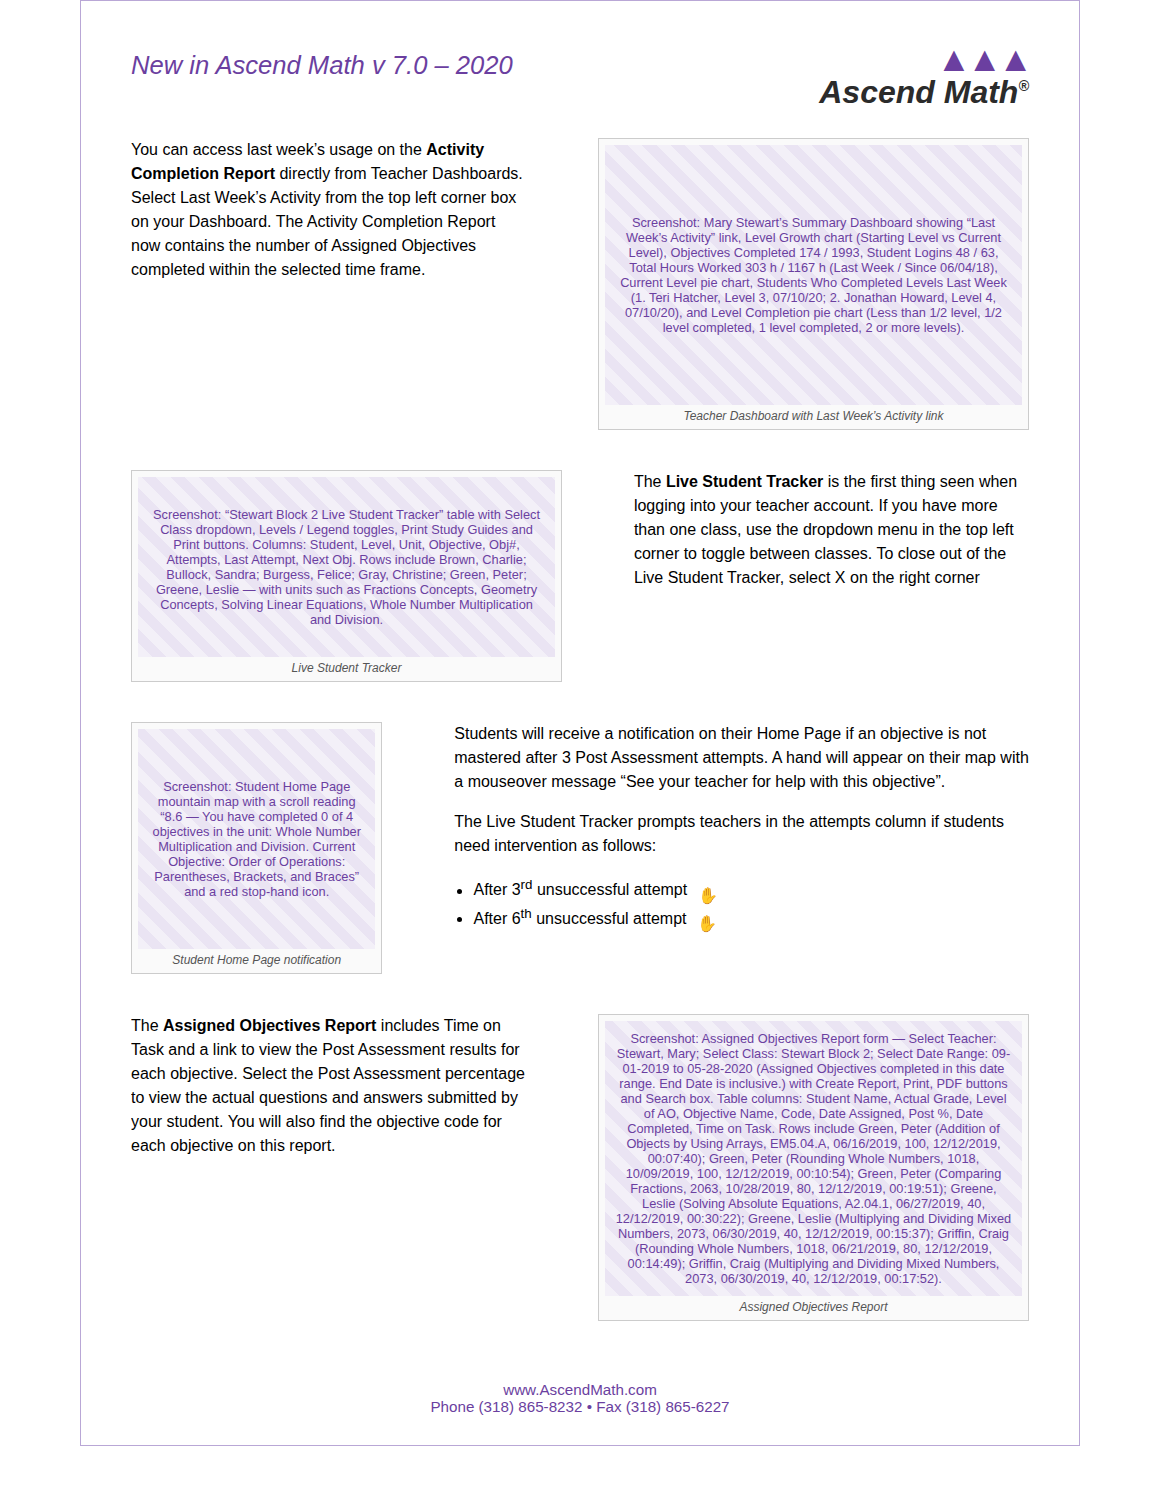New in Ascend Math v 7.0 – 2020
▲▲▲
Ascend Math®
You can access last week’s usage on the Activity Completion Report directly from Teacher Dashboards. Select Last Week’s Activity from the top left corner box on your Dashboard. The Activity Completion Report now contains the number of Assigned Objectives completed within the selected time frame.
Screenshot: Mary Stewart’s Summary Dashboard showing “Last Week’s Activity” link, Level Growth chart (Starting Level vs Current Level), Objectives Completed 174 / 1993, Student Logins 48 / 63, Total Hours Worked 303 h / 1167 h (Last Week / Since 06/04/18), Current Level pie chart, Students Who Completed Levels Last Week (1. Teri Hatcher, Level 3, 07/10/20; 2. Jonathan Howard, Level 4, 07/10/20), and Level Completion pie chart (Less than 1/2 level, 1/2 level completed, 1 level completed, 2 or more levels).
Teacher Dashboard with Last Week’s Activity link
Screenshot: “Stewart Block 2 Live Student Tracker” table with Select Class dropdown, Levels / Legend toggles, Print Study Guides and Print buttons. Columns: Student, Level, Unit, Objective, Obj#, Attempts, Last Attempt, Next Obj. Rows include Brown, Charlie; Bullock, Sandra; Burgess, Felice; Gray, Christine; Green, Peter; Greene, Leslie — with units such as Fractions Concepts, Geometry Concepts, Solving Linear Equations, Whole Number Multiplication and Division.
Live Student Tracker
The Live Student Tracker is the first thing seen when logging into your teacher account. If you have more than one class, use the dropdown menu in the top left corner to toggle between classes. To close out of the Live Student Tracker, select X on the right corner
Screenshot: Student Home Page mountain map with a scroll reading “8.6 — You have completed 0 of 4 objectives in the unit: Whole Number Multiplication and Division. Current Objective: Order of Operations: Parentheses, Brackets, and Braces” and a red stop-hand icon.
Student Home Page notification
Students will receive a notification on their Home Page if an objective is not mastered after 3 Post Assessment attempts. A hand will appear on their map with a mouseover message “See your teacher for help with this objective”.
The Live Student Tracker prompts teachers in the attempts column if students need intervention as follows:
After 3rd unsuccessful attempt ✋
After 6th unsuccessful attempt ✋
The Assigned Objectives Report includes Time on Task and a link to view the Post Assessment results for each objective. Select the Post Assessment percentage to view the actual questions and answers submitted by your student. You will also find the objective code for each objective on this report.
Screenshot: Assigned Objectives Report form — Select Teacher: Stewart, Mary; Select Class: Stewart Block 2; Select Date Range: 09-01-2019 to 05-28-2020 (Assigned Objectives completed in this date range. End Date is inclusive.) with Create Report, Print, PDF buttons and Search box. Table columns: Student Name, Actual Grade, Level of AO, Objective Name, Code, Date Assigned, Post %, Date Completed, Time on Task. Rows include Green, Peter (Addition of Objects by Using Arrays, EM5.04.A, 06/16/2019, 100, 12/12/2019, 00:07:40); Green, Peter (Rounding Whole Numbers, 1018, 10/09/2019, 100, 12/12/2019, 00:10:54); Green, Peter (Comparing Fractions, 2063, 10/28/2019, 80, 12/12/2019, 00:19:51); Greene, Leslie (Solving Absolute Equations, A2.04.1, 06/27/2019, 40, 12/12/2019, 00:30:22); Greene, Leslie (Multiplying and Dividing Mixed Numbers, 2073, 06/30/2019, 40, 12/12/2019, 00:15:37); Griffin, Craig (Rounding Whole Numbers, 1018, 06/21/2019, 80, 12/12/2019, 00:14:49); Griffin, Craig (Multiplying and Dividing Mixed Numbers, 2073, 06/30/2019, 40, 12/12/2019, 00:17:52).
Assigned Objectives Report
www.AscendMath.com
Phone (318) 865-8232 • Fax (318) 865-6227